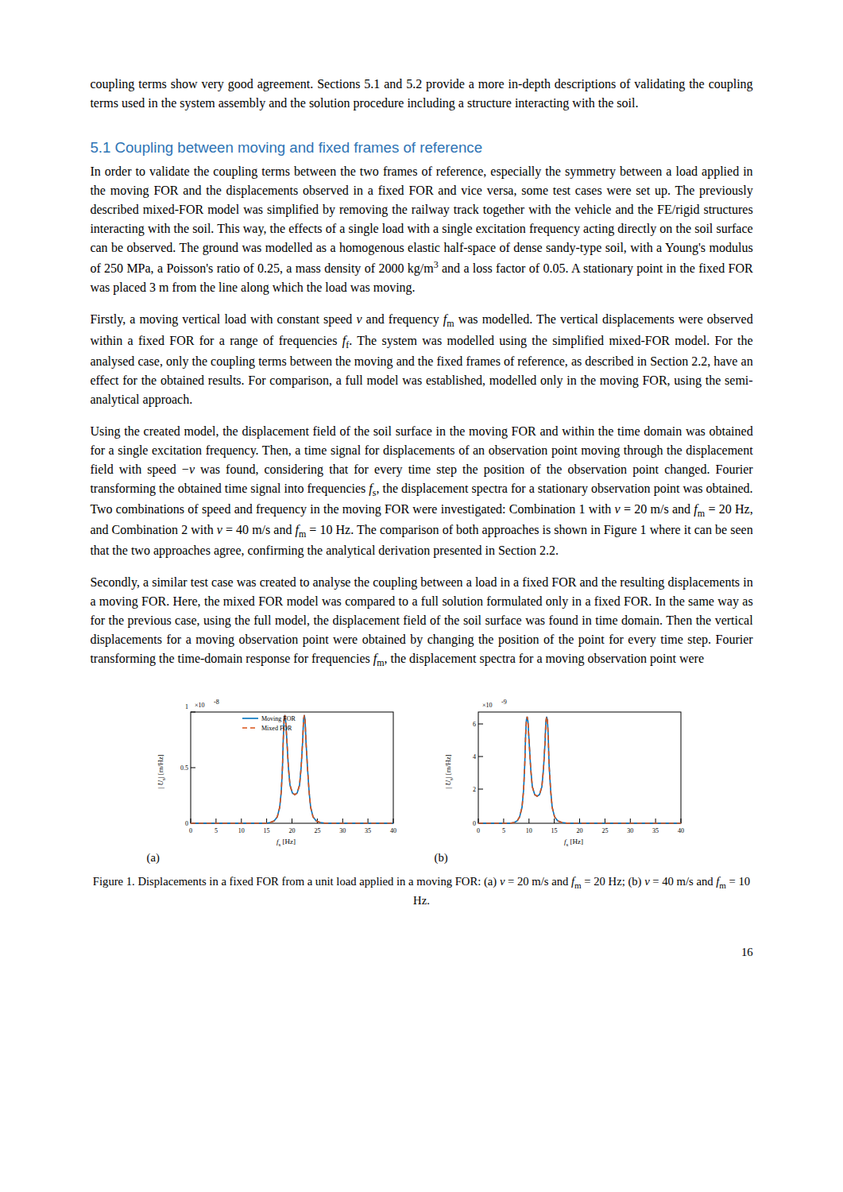coupling terms show very good agreement. Sections 5.1 and 5.2 provide a more in-depth descriptions of validating the coupling terms used in the system assembly and the solution procedure including a structure interacting with the soil.
5.1 Coupling between moving and fixed frames of reference
In order to validate the coupling terms between the two frames of reference, especially the symmetry between a load applied in the moving FOR and the displacements observed in a fixed FOR and vice versa, some test cases were set up. The previously described mixed-FOR model was simplified by removing the railway track together with the vehicle and the FE/rigid structures interacting with the soil. This way, the effects of a single load with a single excitation frequency acting directly on the soil surface can be observed. The ground was modelled as a homogenous elastic half-space of dense sandy-type soil, with a Young's modulus of 250 MPa, a Poisson's ratio of 0.25, a mass density of 2000 kg/m3 and a loss factor of 0.05. A stationary point in the fixed FOR was placed 3 m from the line along which the load was moving.
Firstly, a moving vertical load with constant speed v and frequency fm was modelled. The vertical displacements were observed within a fixed FOR for a range of frequencies ff. The system was modelled using the simplified mixed-FOR model. For the analysed case, only the coupling terms between the moving and the fixed frames of reference, as described in Section 2.2, have an effect for the obtained results. For comparison, a full model was established, modelled only in the moving FOR, using the semi-analytical approach.
Using the created model, the displacement field of the soil surface in the moving FOR and within the time domain was obtained for a single excitation frequency. Then, a time signal for displacements of an observation point moving through the displacement field with speed −v was found, considering that for every time step the position of the observation point changed. Fourier transforming the obtained time signal into frequencies fs, the displacement spectra for a stationary observation point was obtained. Two combinations of speed and frequency in the moving FOR were investigated: Combination 1 with v = 20 m/s and fm = 20 Hz, and Combination 2 with v = 40 m/s and fm = 10 Hz. The comparison of both approaches is shown in Figure 1 where it can be seen that the two approaches agree, confirming the analytical derivation presented in Section 2.2.
Secondly, a similar test case was created to analyse the coupling between a load in a fixed FOR and the resulting displacements in a moving FOR. Here, the mixed FOR model was compared to a full solution formulated only in a fixed FOR. In the same way as for the previous case, using the full model, the displacement field of the soil surface was found in time domain. Then the vertical displacements for a moving observation point were obtained by changing the position of the point for every time step. Fourier transforming the time-domain response for frequencies fm, the displacement spectra for a moving observation point were
1 ×10 -8 0.5 0 0 5 10 15 20 25 30 35 40 fs [Hz] | Us| [m/Hz] Moving FOR Mixed FOR
(a)
×10 -9 6 4 2 0 0 5 10 15 20 25 30 35 40 fs [Hz] | Us| [m/Hz]
(b)
Figure 1. Displacements in a fixed FOR from a unit load applied in a moving FOR: (a) v = 20 m/s and fm = 20 Hz; (b) v = 40 m/s and fm = 10 Hz.
16